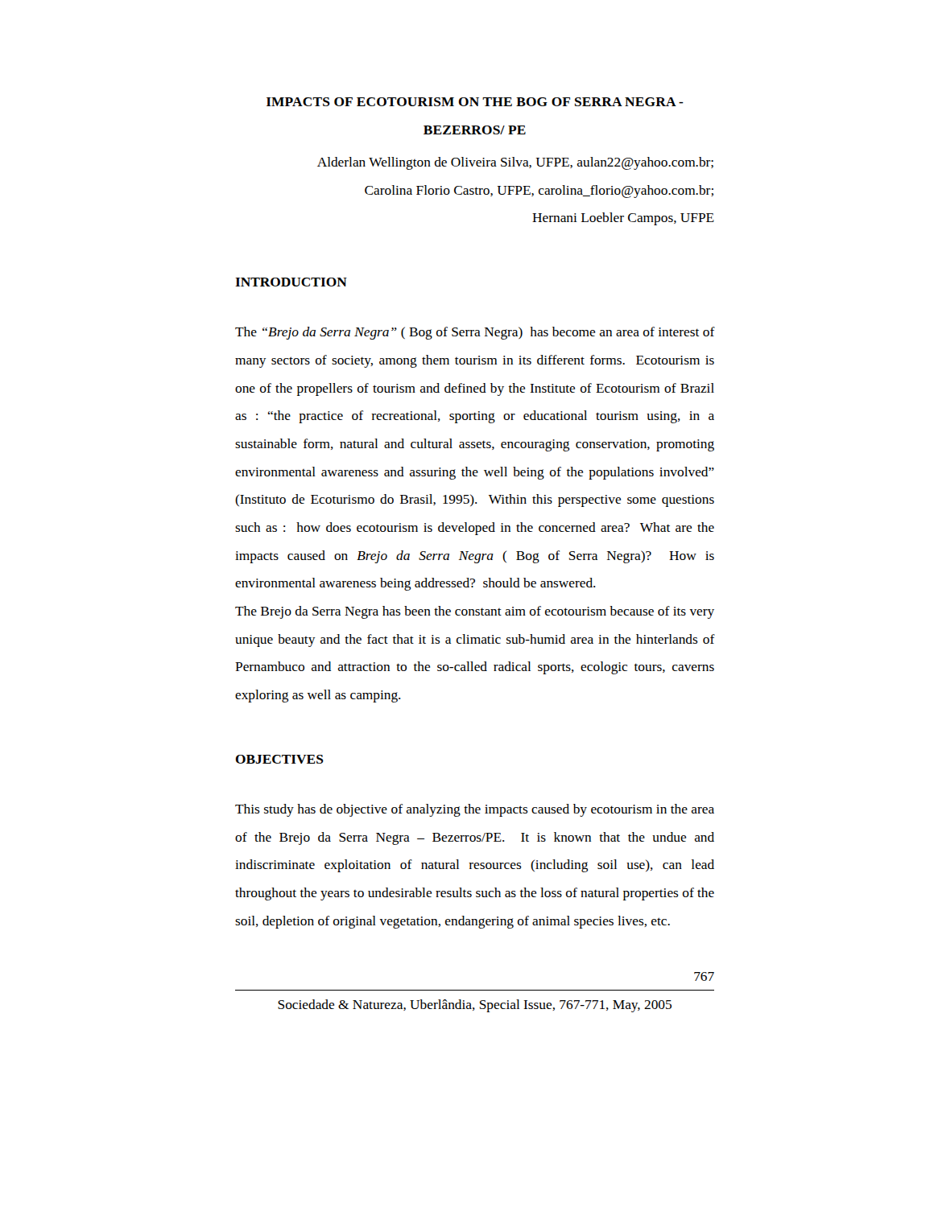Impacts of Ecotourism on the Bog of Serra Negra -
Bezerros/ PE
Alderlan Wellington de Oliveira Silva, UFPE, aulan22@yahoo.com.br;
Carolina Florio Castro, UFPE, carolina_florio@yahoo.com.br;
Hernani Loebler Campos, UFPE
Introduction
The “Brejo da Serra Negra” ( Bog of Serra Negra) has become an area of interest of many sectors of society, among them tourism in its different forms. Ecotourism is one of the propellers of tourism and defined by the Institute of Ecotourism of Brazil as : “the practice of recreational, sporting or educational tourism using, in a sustainable form, natural and cultural assets, encouraging conservation, promoting environmental awareness and assuring the well being of the populations involved” (Instituto de Ecoturismo do Brasil, 1995). Within this perspective some questions such as : how does ecotourism is developed in the concerned area? What are the impacts caused on Brejo da Serra Negra ( Bog of Serra Negra)? How is environmental awareness being addressed? should be answered.
The Brejo da Serra Negra has been the constant aim of ecotourism because of its very unique beauty and the fact that it is a climatic sub-humid area in the hinterlands of Pernambuco and attraction to the so-called radical sports, ecologic tours, caverns exploring as well as camping.
Objectives
This study has de objective of analyzing the impacts caused by ecotourism in the area of the Brejo da Serra Negra – Bezerros/PE. It is known that the undue and indiscriminate exploitation of natural resources (including soil use), can lead throughout the years to undesirable results such as the loss of natural properties of the soil, depletion of original vegetation, endangering of animal species lives, etc.
767
Sociedade & Natureza, Uberlândia, Special Issue, 767-771, May, 2005